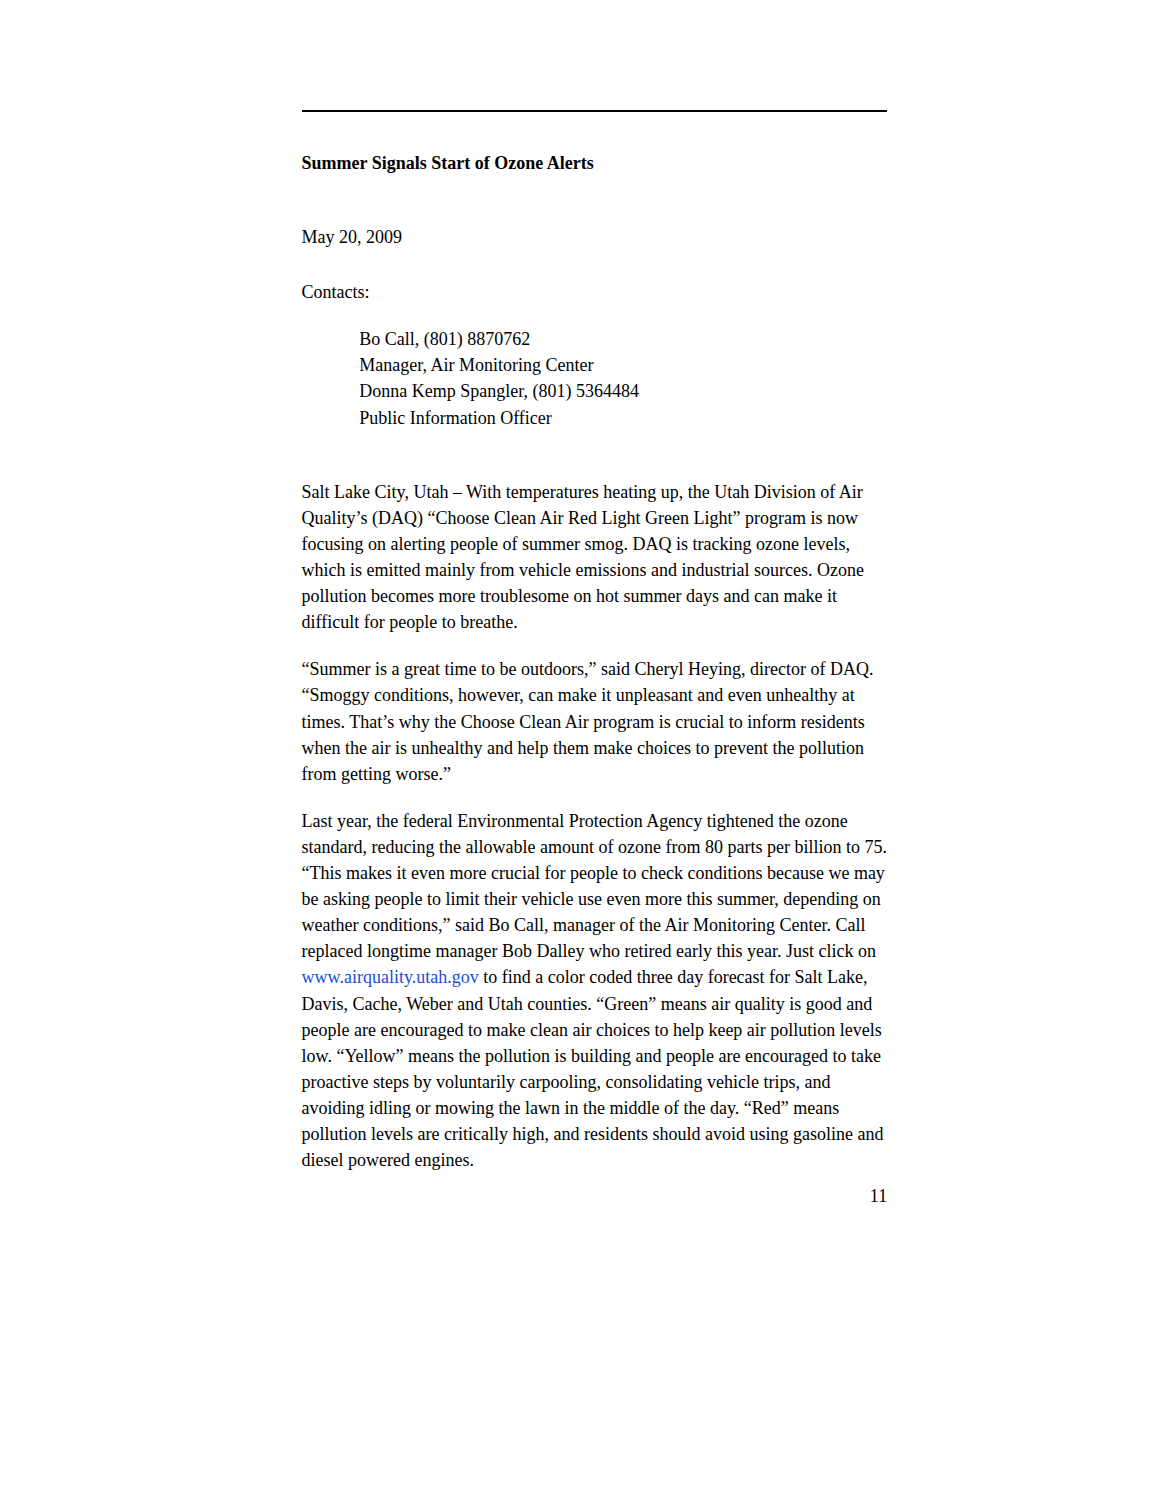Summer Signals Start of Ozone Alerts
May 20, 2009
Contacts:
Bo Call, (801) 8870762
Manager, Air Monitoring Center
Donna Kemp Spangler, (801) 5364484
Public Information Officer
Salt Lake City, Utah – With temperatures heating up, the Utah Division of Air Quality’s (DAQ) “Choose Clean Air Red Light Green Light” program is now focusing on alerting people of summer smog. DAQ is tracking ozone levels, which is emitted mainly from vehicle emissions and industrial sources. Ozone pollution becomes more troublesome on hot summer days and can make it difficult for people to breathe.
“Summer is a great time to be outdoors,” said Cheryl Heying, director of DAQ. “Smoggy conditions, however, can make it unpleasant and even unhealthy at times. That’s why the Choose Clean Air program is crucial to inform residents when the air is unhealthy and help them make choices to prevent the pollution from getting worse.”
Last year, the federal Environmental Protection Agency tightened the ozone standard, reducing the allowable amount of ozone from 80 parts per billion to 75. “This makes it even more crucial for people to check conditions because we may be asking people to limit their vehicle use even more this summer, depending on weather conditions,” said Bo Call, manager of the Air Monitoring Center. Call replaced longtime manager Bob Dalley who retired early this year. Just click on www.airquality.utah.gov to find a color coded three day forecast for Salt Lake, Davis, Cache, Weber and Utah counties. “Green” means air quality is good and people are encouraged to make clean air choices to help keep air pollution levels low. “Yellow” means the pollution is building and people are encouraged to take proactive steps by voluntarily carpooling, consolidating vehicle trips, and avoiding idling or mowing the lawn in the middle of the day. “Red” means pollution levels are critically high, and residents should avoid using gasoline and diesel powered engines.
11